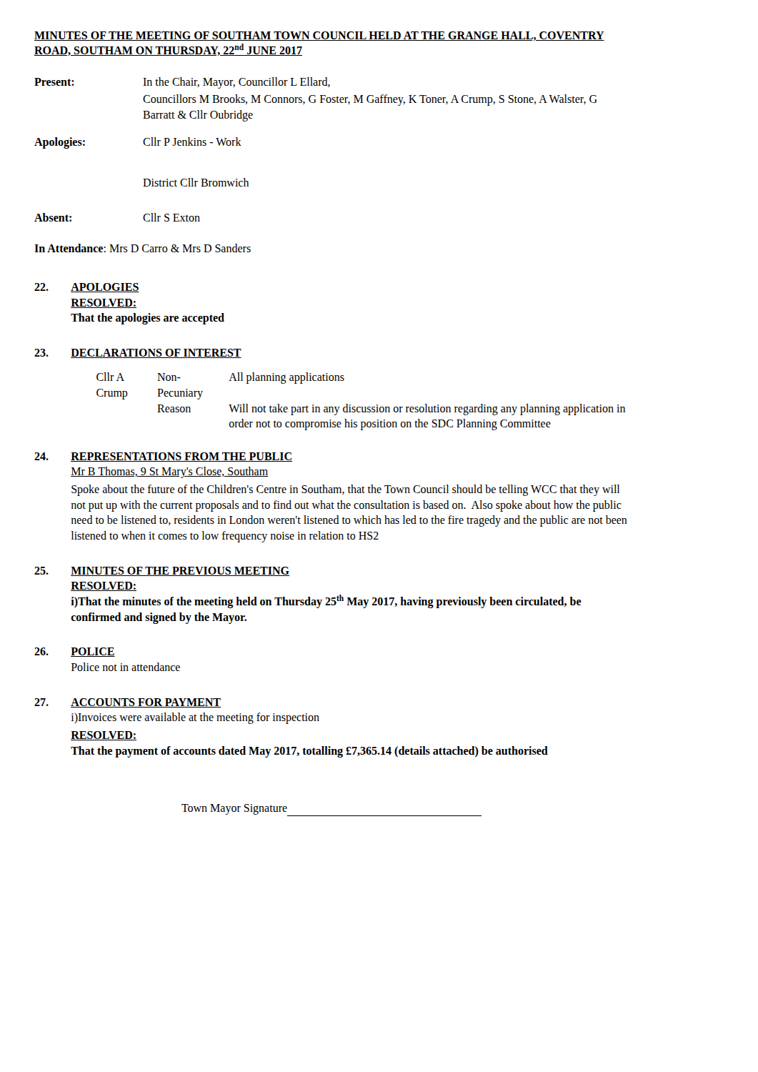MINUTES OF THE MEETING OF SOUTHAM TOWN COUNCIL HELD AT THE GRANGE HALL, COVENTRY ROAD, SOUTHAM ON THURSDAY, 22nd JUNE 2017
Present:
In the Chair, Mayor, Councillor L Ellard,
Councillors M Brooks, M Connors, G Foster, M Gaffney, K Toner, A Crump, S Stone, A Walster, G Barratt & Cllr Oubridge
Apologies:
Cllr P Jenkins - Work
District Cllr Bromwich
Absent:
Cllr S Exton
In Attendance: Mrs D Carro & Mrs D Sanders
22.
APOLOGIES
RESOLVED:
That the apologies are accepted
23.
DECLARATIONS OF INTEREST
| Cllr A Crump | Non-Pecuniary | All planning applications |
| | Reason | Will not take part in any discussion or resolution regarding any planning application in order not to compromise his position on the SDC Planning Committee |
24.
REPRESENTATIONS FROM THE PUBLIC
Mr B Thomas, 9 St Mary's Close, Southam
Spoke about the future of the Children's Centre in Southam, that the Town Council should be telling WCC that they will not put up with the current proposals and to find out what the consultation is based on. Also spoke about how the public need to be listened to, residents in London weren't listened to which has led to the fire tragedy and the public are not been listened to when it comes to low frequency noise in relation to HS2
25.
MINUTES OF THE PREVIOUS MEETING
RESOLVED:
i)That the minutes of the meeting held on Thursday 25th May 2017, having previously been circulated, be confirmed and signed by the Mayor.
26.
POLICE
Police not in attendance
27.
ACCOUNTS FOR PAYMENT
i)Invoices were available at the meeting for inspection
RESOLVED:
That the payment of accounts dated May 2017, totalling £7,365.14 (details attached) be authorised
Town Mayor Signature